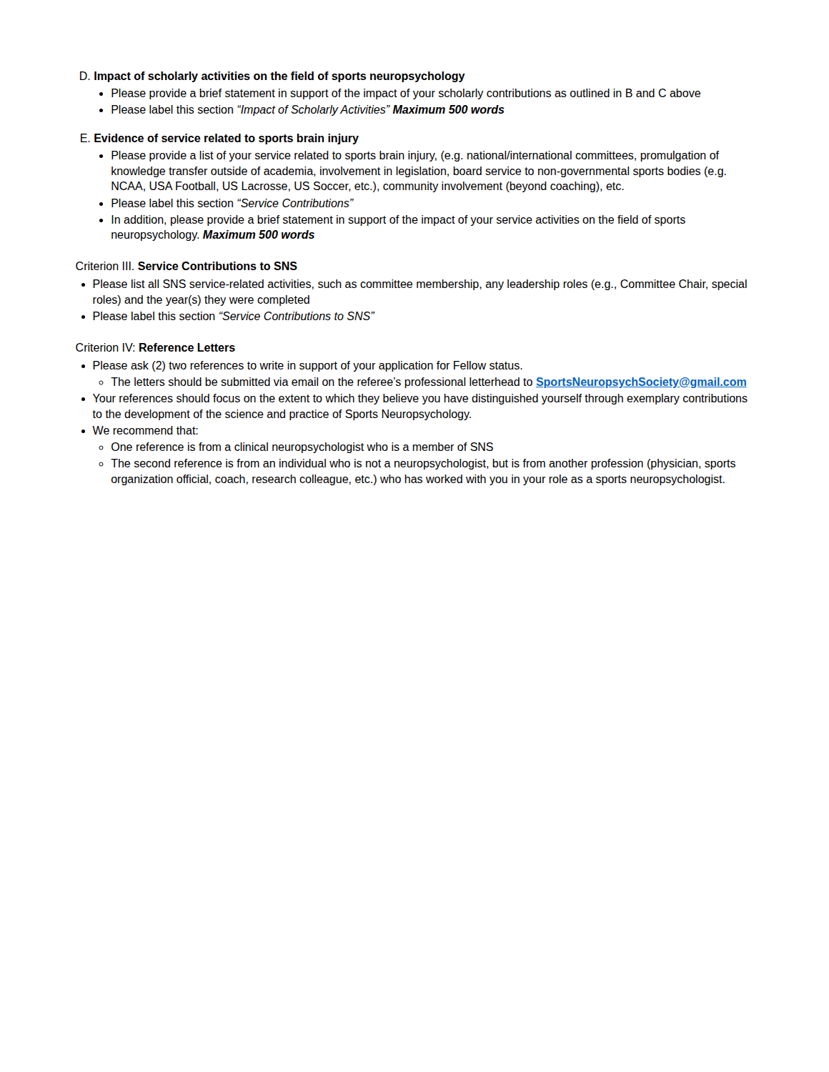Impact of scholarly activities on the field of sports neuropsychology
Please provide a brief statement in support of the impact of your scholarly contributions as outlined in B and C above
Please label this section “Impact of Scholarly Activities” Maximum 500 words
Evidence of service related to sports brain injury
Please provide a list of your service related to sports brain injury, (e.g. national/international committees, promulgation of knowledge transfer outside of academia, involvement in legislation, board service to non-governmental sports bodies (e.g. NCAA, USA Football, US Lacrosse, US Soccer, etc.), community involvement (beyond coaching), etc.
Please label this section “Service Contributions”
In addition, please provide a brief statement in support of the impact of your service activities on the field of sports neuropsychology. Maximum 500 words
Criterion III. Service Contributions to SNS
Please list all SNS service-related activities, such as committee membership, any leadership roles (e.g., Committee Chair, special roles) and the year(s) they were completed
Please label this section “Service Contributions to SNS”
Criterion IV: Reference Letters
Please ask (2) two references to write in support of your application for Fellow status.
The letters should be submitted via email on the referee’s professional letterhead to SportsNeuropsychSociety@gmail.com
Your references should focus on the extent to which they believe you have distinguished yourself through exemplary contributions to the development of the science and practice of Sports Neuropsychology.
We recommend that:
One reference is from a clinical neuropsychologist who is a member of SNS
The second reference is from an individual who is not a neuropsychologist, but is from another profession (physician, sports organization official, coach, research colleague, etc.) who has worked with you in your role as a sports neuropsychologist.